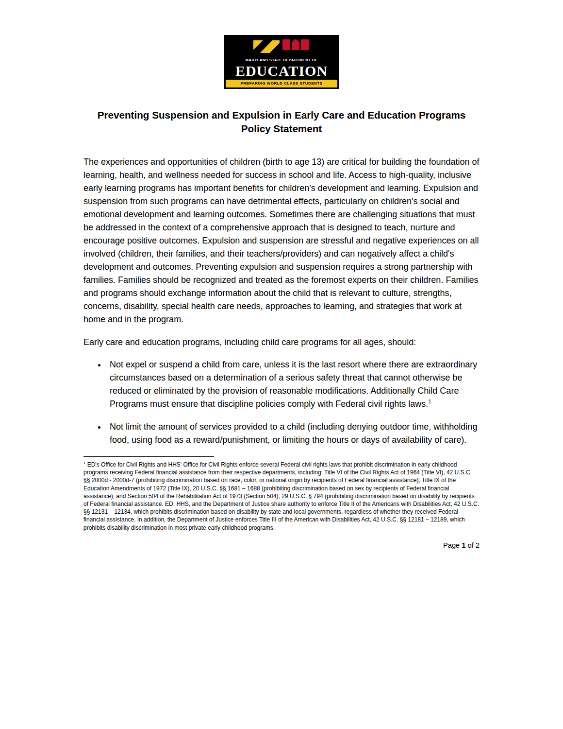MARYLAND STATE DEPARTMENT OF
EDUCATION
PREPARING WORLD CLASS STUDENTS
Preventing Suspension and Expulsion in Early Care and Education Programs
Policy Statement
The experiences and opportunities of children (birth to age 13) are critical for building the foundation of learning, health, and wellness needed for success in school and life. Access to high-quality, inclusive early learning programs has important benefits for children's development and learning. Expulsion and suspension from such programs can have detrimental effects, particularly on children's social and emotional development and learning outcomes. Sometimes there are challenging situations that must be addressed in the context of a comprehensive approach that is designed to teach, nurture and encourage positive outcomes. Expulsion and suspension are stressful and negative experiences on all involved (children, their families, and their teachers/providers) and can negatively affect a child's development and outcomes. Preventing expulsion and suspension requires a strong partnership with families. Families should be recognized and treated as the foremost experts on their children. Families and programs should exchange information about the child that is relevant to culture, strengths, concerns, disability, special health care needs, approaches to learning, and strategies that work at home and in the program.
Early care and education programs, including child care programs for all ages, should:
Not expel or suspend a child from care, unless it is the last resort where there are extraordinary circumstances based on a determination of a serious safety threat that cannot otherwise be reduced or eliminated by the provision of reasonable modifications. Additionally Child Care Programs must ensure that discipline policies comply with Federal civil rights laws.1
Not limit the amount of services provided to a child (including denying outdoor time, withholding food, using food as a reward/punishment, or limiting the hours or days of availability of care).
1 ED's Office for Civil Rights and HHS' Office for Civil Rights enforce several Federal civil rights laws that prohibit discrimination in early childhood programs receiving Federal financial assistance from their respective departments, including: Title VI of the Civil Rights Act of 1964 (Title VI), 42 U.S.C. §§ 2000d - 2000d-7 (prohibiting discrimination based on race, color, or national origin by recipients of Federal financial assistance); Title IX of the Education Amendments of 1972 (Title IX), 20 U.S.C. §§ 1681 – 1688 (prohibiting discrimination based on sex by recipients of Federal financial assistance); and Section 504 of the Rehabilitation Act of 1973 (Section 504), 29 U.S.C. § 794 (prohibiting discrimination based on disability by recipients of Federal financial assistance. ED, HHS, and the Department of Justice share authority to enforce Title II of the Americans with Disabilities Act, 42 U.S.C. §§ 12131 – 12134, which prohibits discrimination based on disability by state and local governments, regardless of whether they received Federal financial assistance. In addition, the Department of Justice enforces Title III of the American with Disabilities Act, 42 U.S.C. §§ 12181 – 12189, which prohibits disability discrimination in most private early childhood programs.
Page 1 of 2